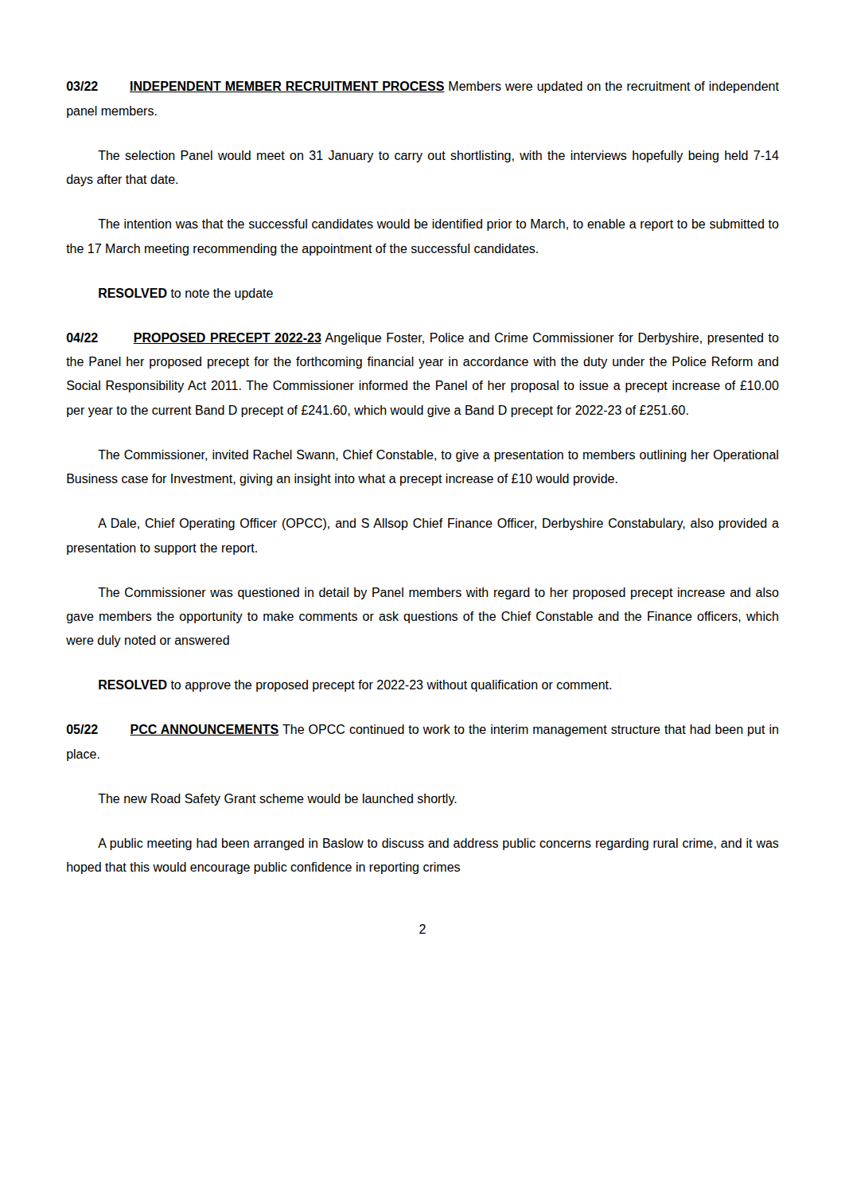03/22 INDEPENDENT MEMBER RECRUITMENT PROCESS Members were updated on the recruitment of independent panel members.
The selection Panel would meet on 31 January to carry out shortlisting, with the interviews hopefully being held 7-14 days after that date.
The intention was that the successful candidates would be identified prior to March, to enable a report to be submitted to the 17 March meeting recommending the appointment of the successful candidates.
RESOLVED to note the update
04/22 PROPOSED PRECEPT 2022-23 Angelique Foster, Police and Crime Commissioner for Derbyshire, presented to the Panel her proposed precept for the forthcoming financial year in accordance with the duty under the Police Reform and Social Responsibility Act 2011. The Commissioner informed the Panel of her proposal to issue a precept increase of £10.00 per year to the current Band D precept of £241.60, which would give a Band D precept for 2022-23 of £251.60.
The Commissioner, invited Rachel Swann, Chief Constable, to give a presentation to members outlining her Operational Business case for Investment, giving an insight into what a precept increase of £10 would provide.
A Dale, Chief Operating Officer (OPCC), and S Allsop Chief Finance Officer, Derbyshire Constabulary, also provided a presentation to support the report.
The Commissioner was questioned in detail by Panel members with regard to her proposed precept increase and also gave members the opportunity to make comments or ask questions of the Chief Constable and the Finance officers, which were duly noted or answered
RESOLVED to approve the proposed precept for 2022-23 without qualification or comment.
05/22 PCC ANNOUNCEMENTS The OPCC continued to work to the interim management structure that had been put in place.
The new Road Safety Grant scheme would be launched shortly.
A public meeting had been arranged in Baslow to discuss and address public concerns regarding rural crime, and it was hoped that this would encourage public confidence in reporting crimes
2